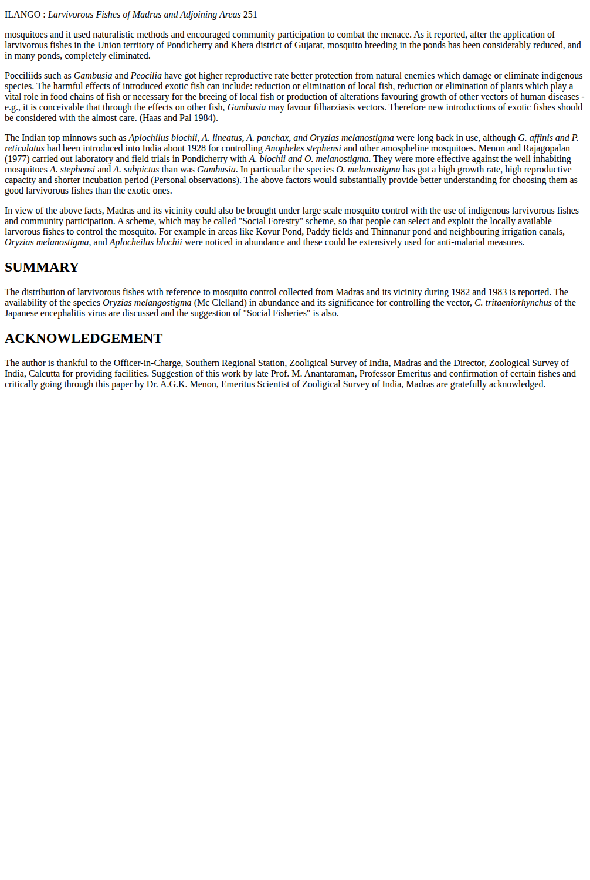ILANGO : Larvivorous Fishes of Madras and Adjoining Areas 251
mosquitoes and it used naturalistic methods and encouraged community participation to combat the menace. As it reported, after the application of larvivorous fishes in the Union territory of Pondicherry and Khera district of Gujarat, mosquito breeding in the ponds has been considerably reduced, and in many ponds, completely eliminated.
Poeciliids such as Gambusia and Peocilia have got higher reproductive rate better protection from natural enemies which damage or eliminate indigenous species. The harmful effects of introduced exotic fish can include: reduction or elimination of local fish, reduction or elimination of plants which play a vital role in food chains of fish or necessary for the breeing of local fish or production of alterations favouring growth of other vectors of human diseases - e.g., it is conceivable that through the effects on other fish, Gambusia may favour filharziasis vectors. Therefore new introductions of exotic fishes should be considered with the almost care. (Haas and Pal 1984).
The Indian top minnows such as Aplochilus blochii, A. lineatus, A. panchax, and Oryzias melanostigma were long back in use, although G. affinis and P. reticulatus had been introduced into India about 1928 for controlling Anopheles stephensi and other amospheline mosquitoes. Menon and Rajagopalan (1977) carried out laboratory and field trials in Pondicherry with A. blochii and O. melanostigma. They were more effective against the well inhabiting mosquitoes A. stephensi and A. subpictus than was Gambusia. In particualar the species O. melanostigma has got a high growth rate, high reproductive capacity and shorter incubation period (Personal observations). The above factors would substantially provide better understanding for choosing them as good larvivorous fishes than the exotic ones.
In view of the above facts, Madras and its vicinity could also be brought under large scale mosquito control with the use of indigenous larvivorous fishes and community participation. A scheme, which may be called "Social Forestry" scheme, so that people can select and exploit the locally available larvorous fishes to control the mosquito. For example in areas like Kovur Pond, Paddy fields and Thinnanur pond and neighbouring irrigation canals, Oryzias melanostigma, and Aplocheilus blochii were noticed in abundance and these could be extensively used for anti-malarial measures.
SUMMARY
The distribution of larvivorous fishes with reference to mosquito control collected from Madras and its vicinity during 1982 and 1983 is reported. The availability of the species Oryzias melangostigma (Mc Clelland) in abundance and its significance for controlling the vector, C. tritaeniorhynchus of the Japanese encephalitis virus are discussed and the suggestion of "Social Fisheries" is also.
ACKNOWLEDGEMENT
The author is thankful to the Officer-in-Charge, Southern Regional Station, Zooligical Survey of India, Madras and the Director, Zoological Survey of India, Calcutta for providing facilities. Suggestion of this work by late Prof. M. Anantaraman, Professor Emeritus and confirmation of certain fishes and critically going through this paper by Dr. A.G.K. Menon, Emeritus Scientist of Zooligical Survey of India, Madras are gratefully acknowledged.